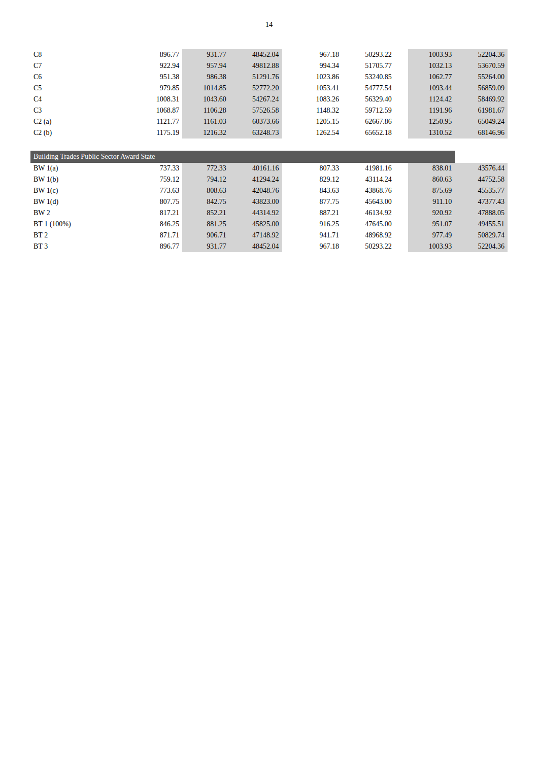14
| C8 | 896.77 | 931.77 | 48452.04 | | 967.18 | 50293.22 | | 1003.93 | 52204.36 |
| C7 | 922.94 | 957.94 | 49812.88 | | 994.34 | 51705.77 | | 1032.13 | 53670.59 |
| C6 | 951.38 | 986.38 | 51291.76 | | 1023.86 | 53240.85 | | 1062.77 | 55264.00 |
| C5 | 979.85 | 1014.85 | 52772.20 | | 1053.41 | 54777.54 | | 1093.44 | 56859.09 |
| C4 | 1008.31 | 1043.60 | 54267.24 | | 1083.26 | 56329.40 | | 1124.42 | 58469.92 |
| C3 | 1068.87 | 1106.28 | 57526.58 | | 1148.32 | 59712.59 | | 1191.96 | 61981.67 |
| C2 (a) | 1121.77 | 1161.03 | 60373.66 | | 1205.15 | 62667.86 | | 1250.95 | 65049.24 |
| C2 (b) | 1175.19 | 1216.32 | 63248.73 | | 1262.54 | 65652.18 | | 1310.52 | 68146.96 |
| Building Trades Public Sector Award State |
| BW 1(a) | 737.33 | 772.33 | 40161.16 | | 807.33 | 41981.16 | | 838.01 | 43576.44 |
| BW 1(b) | 759.12 | 794.12 | 41294.24 | | 829.12 | 43114.24 | | 860.63 | 44752.58 |
| BW 1(c) | 773.63 | 808.63 | 42048.76 | | 843.63 | 43868.76 | | 875.69 | 45535.77 |
| BW 1(d) | 807.75 | 842.75 | 43823.00 | | 877.75 | 45643.00 | | 911.10 | 47377.43 |
| BW 2 | 817.21 | 852.21 | 44314.92 | | 887.21 | 46134.92 | | 920.92 | 47888.05 |
| BT 1 (100%) | 846.25 | 881.25 | 45825.00 | | 916.25 | 47645.00 | | 951.07 | 49455.51 |
| BT 2 | 871.71 | 906.71 | 47148.92 | | 941.71 | 48968.92 | | 977.49 | 50829.74 |
| BT 3 | 896.77 | 931.77 | 48452.04 | | 967.18 | 50293.22 | | 1003.93 | 52204.36 |